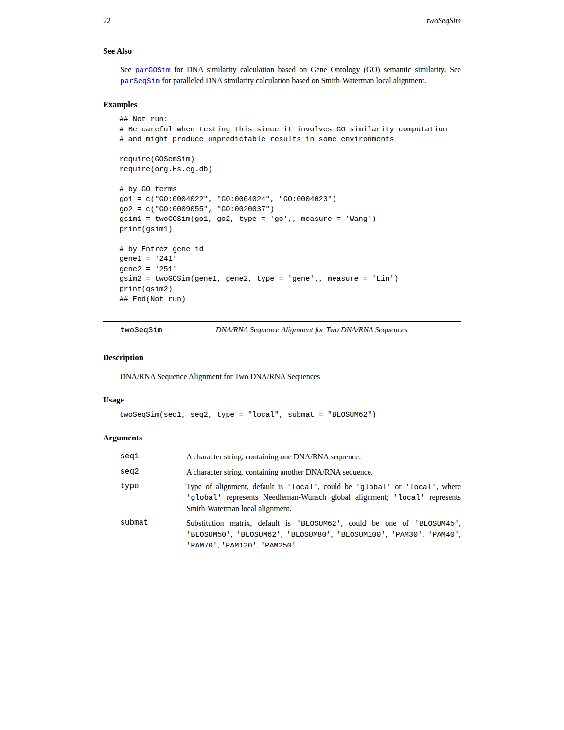22 twoSeqSim
See Also
See parGOSim for DNA similarity calculation based on Gene Ontology (GO) semantic similarity. See parSeqSim for paralleled DNA similarity calculation based on Smith-Waterman local alignment.
Examples
## Not run:
# Be careful when testing this since it involves GO similarity computation
# and might produce unpredictable results in some environments

require(GOSemSim)
require(org.Hs.eg.db)

# by GO terms
go1 = c("GO:0004022", "GO:0004024", "GO:0004023")
go2 = c("GO:0009055", "GO:0020037")
gsim1 = twoGOSim(go1, go2, type = 'go', ont = 'MF', measure = 'Wang')
print(gsim1)

# by Entrez gene id
gene1 = '241'
gene2 = '251'
gsim2 = twoGOSim(gene1, gene2, type = 'gene', ont = 'BP', measure = 'Lin')
print(gsim2)
## End(Not run)
twoSeqSim DNA/RNA Sequence Alignment for Two DNA/RNA Sequences
Description
DNA/RNA Sequence Alignment for Two DNA/RNA Sequences
Usage
twoSeqSim(seq1, seq2, type = "local", submat = "BLOSUM62")
Arguments
seq1
A character string, containing one DNA/RNA sequence.
seq2
A character string, containing another DNA/RNA sequence.
type
Type of alignment, default is 'local', could be 'global' or 'local', where 'global' represents Needleman-Wunsch global alignment; 'local' represents Smith-Waterman local alignment.
submat
Substitution matrix, default is 'BLOSUM62', could be one of 'BLOSUM45', 'BLOSUM50', 'BLOSUM62', 'BLOSUM80', 'BLOSUM100', 'PAM30', 'PAM40', 'PAM70', 'PAM120', 'PAM250'.